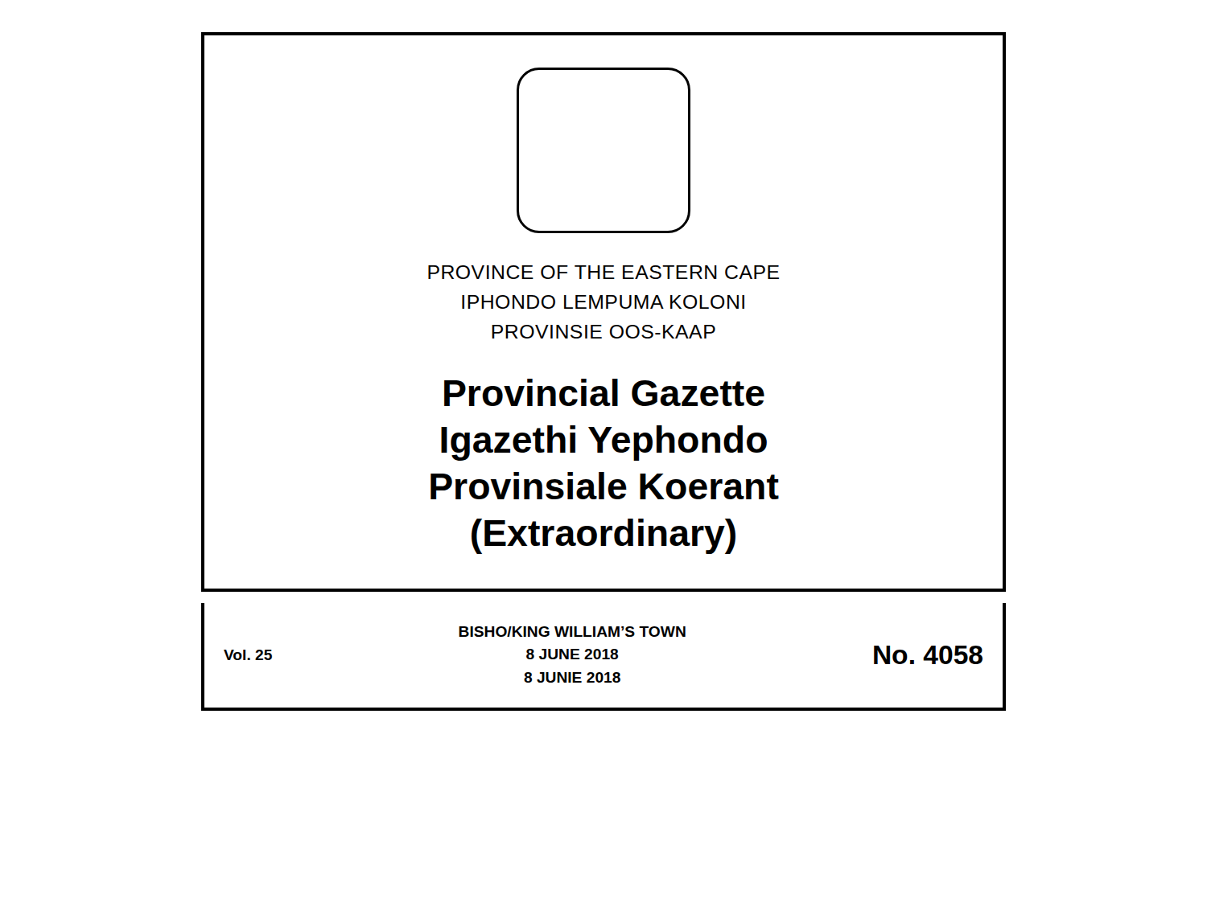PROVINCE OF THE EASTERN CAPE
IPHONDO LEMPUMA KOLONI
PROVINSIE OOS-KAAP
Provincial Gazette
Igazethi Yephondo
Provinsiale Koerant
(Extraordinary)
Vol. 25
BISHO/KING WILLIAM’S TOWN
8 JUNE 2018
8 JUNIE 2018
No. 4058